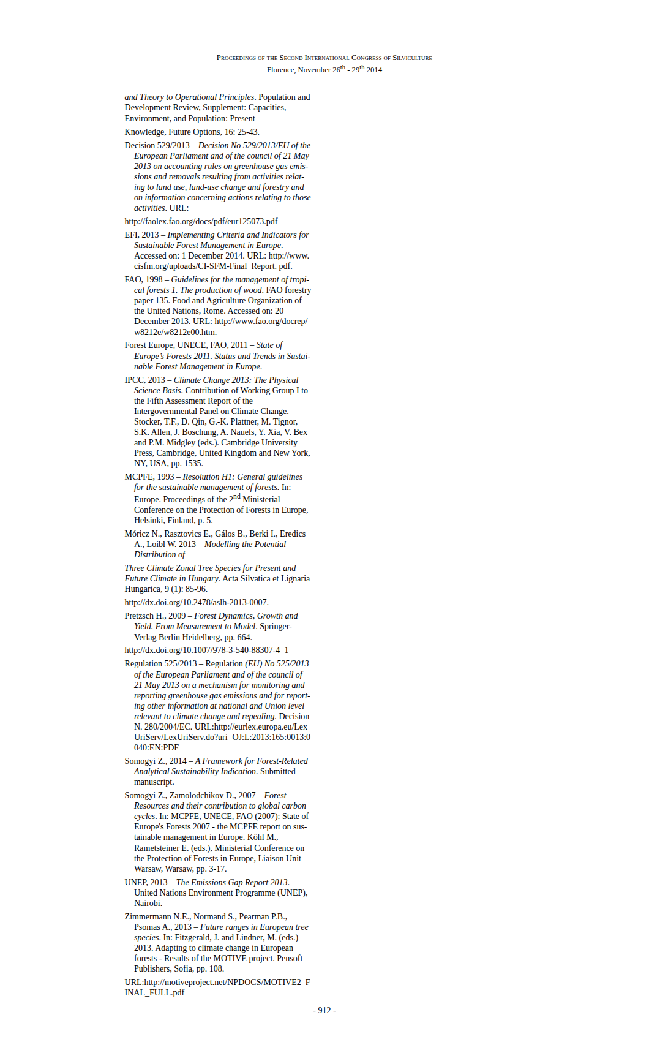Proceedings of the Second International Congress of Silviculture
Florence, November 26th - 29th 2014
and Theory to Operational Principles. Population and Development Review, Supplement: Capacities, Environment, and Population: Present
Knowledge, Future Options, 16: 25-43.
Decision 529/2013 – Decision No 529/2013/EU of the European Parliament and of the council of 21 May 2013 on accounting rules on greenhouse gas emissions and removals resulting from activities relating to land use, land-use change and forestry and on information concerning actions relating to those activities. URL:
http://faolex.fao.org/docs/pdf/eur125073.pdf
EFI, 2013 – Implementing Criteria and Indicators for Sustainable Forest Management in Europe. Accessed on: 1 December 2014. URL: http://www.cisfm.org/uploads/CI-SFM-Final_Report. pdf.
FAO, 1998 – Guidelines for the management of tropical forests 1. The production of wood. FAO forestry paper 135. Food and Agriculture Organization of the United Nations, Rome. Accessed on: 20 December 2013. URL: http://www.fao.org/docrep/w8212e/w8212e00.htm.
Forest Europe, UNECE, FAO, 2011 – State of Europe’s Forests 2011. Status and Trends in Sustai-nable Forest Management in Europe.
IPCC, 2013 – Climate Change 2013: The Physical Science Basis. Contribution of Working Group I to the Fifth Assessment Report of the Intergovernmental Panel on Climate Change. Stocker, T.F., D. Qin, G.-K. Plattner, M. Tignor, S.K. Allen, J. Boschung, A. Nauels, Y. Xia, V. Bex and P.M. Midgley (eds.). Cambridge University Press, Cambridge, United Kingdom and New York, NY, USA, pp. 1535.
MCPFE, 1993 – Resolution H1: General guidelines for the sustainable management of forests. In: Europe. Proceedings of the 2nd Ministerial Conference on the Protection of Forests in Europe, Helsinki, Finland, p. 5.
Móricz N., Rasztovics E., Gálos B., Berki I., Eredics A., Loibl W. 2013 – Modelling the Potential Distribution of
Three Climate Zonal Tree Species for Present and Future Climate in Hungary. Acta Silvatica et Lignaria Hungarica, 9 (1): 85-96.
http://dx.doi.org/10.2478/aslh-2013-0007.
Pretzsch H., 2009 – Forest Dynamics, Growth and Yield. From Measurement to Model. Springer-Verlag Berlin Heidelberg, pp. 664.
http://dx.doi.org/10.1007/978-3-540-88307-4_1
Regulation 525/2013 – Regulation (EU) No 525/2013 of the European Parliament and of the council of 21 May 2013 on a mechanism for monitoring and reporting greenhouse gas emissions and for reporting other information at national and Union level relevant to climate change and repealing. Decision N. 280/2004/EC. URL:http://eurlex.europa.eu/LexUriServ/LexUriServ.do?uri=OJ:L:2013:165:0013:0040:EN:PDF
Somogyi Z., 2014 – A Framework for Forest-Related Analytical Sustainability Indication. Submitted manuscript.
Somogyi Z., Zamolodchikov D., 2007 – Forest Resources and their contribution to global carbon cycles. In: MCPFE, UNECE, FAO (2007): State of Europe's Forests 2007 - the MCPFE report on sustainable management in Europe. Köhl M., Rametsteiner E. (eds.), Ministerial Conference on the Protection of Forests in Europe, Liaison Unit Warsaw, Warsaw, pp. 3-17.
UNEP, 2013 – The Emissions Gap Report 2013. United Nations Environment Programme (UNEP), Nairobi.
Zimmermann N.E., Normand S., Pearman P.B., Psomas A., 2013 – Future ranges in European tree species. In: Fitzgerald, J. and Lindner, M. (eds.) 2013. Adapting to climate change in European forests - Results of the MOTIVE project. Pensoft Publishers, Sofia, pp. 108.
URL:http://motiveproject.net/NPDOCS/MOTIVE2_FINAL_FULL.pdf
- 912 -